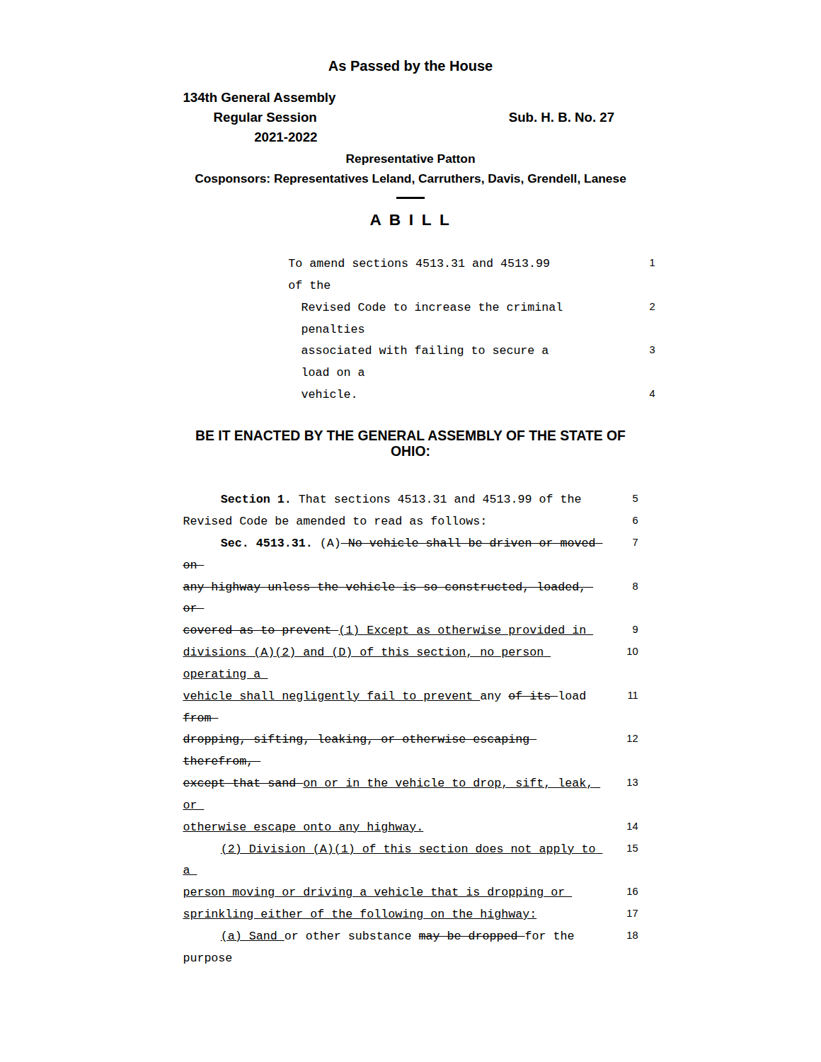As Passed by the House
134th General Assembly
Regular Session Sub. H. B. No. 27
2021-2022
Representative Patton
Cosponsors: Representatives Leland, Carruthers, Davis, Grendell, Lanese
A B I L L
To amend sections 4513.31 and 4513.99 of the1
Revised Code to increase the criminal penalties 2
associated with failing to secure a load on a 3
vehicle. 4
BE IT ENACTED BY THE GENERAL ASSEMBLY OF THE STATE OF OHIO:
Section 1. That sections 4513.31 and 4513.99 of the5
Revised Code be amended to read as follows:6
Sec. 4513.31. (A) No vehicle shall be driven or moved on 7
any highway unless the vehicle is so constructed, loaded, or 8
covered as to prevent (1) Except as otherwise provided in 9
divisions (A)(2) and (D) of this section, no person operating a 10
vehicle shall negligently fail to prevent any of its load from 11
dropping, sifting, leaking, or otherwise escaping therefrom, 12
except that sand on or in the vehicle to drop, sift, leak, or 13
otherwise escape onto any highway. 14
(2) Division (A)(1) of this section does not apply to a 15
person moving or driving a vehicle that is dropping or 16
sprinkling either of the following on the highway: 17
(a) Sand or other substance may be dropped for the purpose18